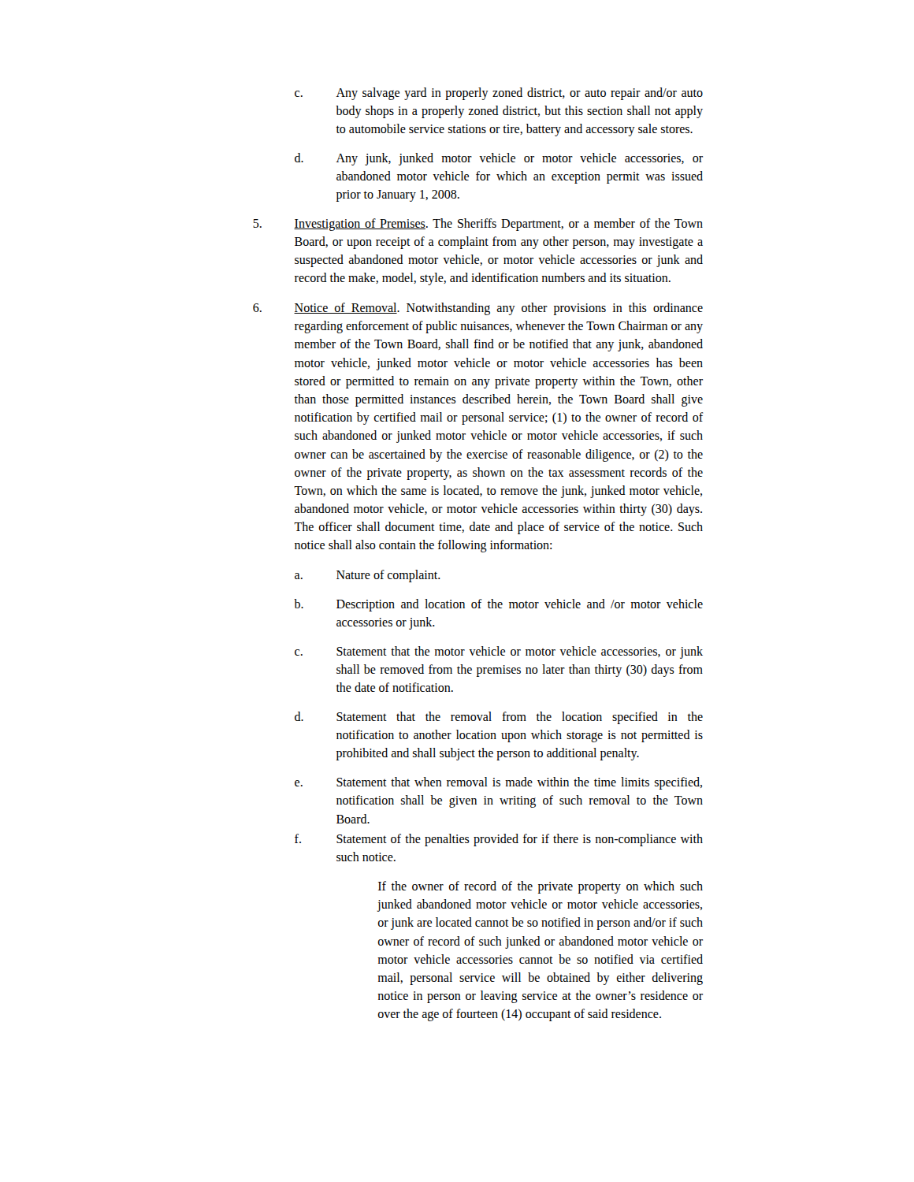c.
Any salvage yard in properly zoned district, or auto repair and/or auto body shops in a properly zoned district, but this section shall not apply to automobile service stations or tire, battery and accessory sale stores.
d.
Any junk, junked motor vehicle or motor vehicle accessories, or abandoned motor vehicle for which an exception permit was issued prior to January 1, 2008.
5.
Investigation of Premises. The Sheriffs Department, or a member of the Town Board, or upon receipt of a complaint from any other person, may investigate a suspected abandoned motor vehicle, or motor vehicle accessories or junk and record the make, model, style, and identification numbers and its situation.
6.
Notice of Removal. Notwithstanding any other provisions in this ordinance regarding enforcement of public nuisances, whenever the Town Chairman or any member of the Town Board, shall find or be notified that any junk, abandoned motor vehicle, junked motor vehicle or motor vehicle accessories has been stored or permitted to remain on any private property within the Town, other than those permitted instances described herein, the Town Board shall give notification by certified mail or personal service; (1) to the owner of record of such abandoned or junked motor vehicle or motor vehicle accessories, if such owner can be ascertained by the exercise of reasonable diligence, or (2) to the owner of the private property, as shown on the tax assessment records of the Town, on which the same is located, to remove the junk, junked motor vehicle, abandoned motor vehicle, or motor vehicle accessories within thirty (30) days. The officer shall document time, date and place of service of the notice. Such notice shall also contain the following information:
a.
Nature of complaint.
b.
Description and location of the motor vehicle and /or motor vehicle accessories or junk.
c.
Statement that the motor vehicle or motor vehicle accessories, or junk shall be removed from the premises no later than thirty (30) days from the date of notification.
d.
Statement that the removal from the location specified in the notification to another location upon which storage is not permitted is prohibited and shall subject the person to additional penalty.
e.
Statement that when removal is made within the time limits specified, notification shall be given in writing of such removal to the Town Board.
f.
Statement of the penalties provided for if there is non-compliance with such notice.
If the owner of record of the private property on which such junked abandoned motor vehicle or motor vehicle accessories, or junk are located cannot be so notified in person and/or if such owner of record of such junked or abandoned motor vehicle or motor vehicle accessories cannot be so notified via certified mail, personal service will be obtained by either delivering notice in person or leaving service at the owner’s residence or over the age of fourteen (14) occupant of said residence.